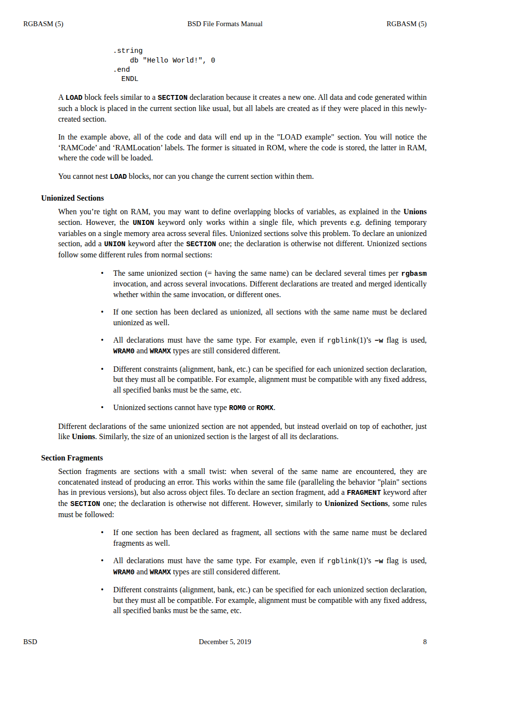RGBASM (5)
BSD File Formats Manual
RGBASM (5)
      .string
          db "Hello World!", 0
      .end
        ENDL
A LOAD block feels similar to a SECTION declaration because it creates a new one. All data and code generated within such a block is placed in the current section like usual, but all labels are created as if they were placed in this newly-created section.
In the example above, all of the code and data will end up in the "LOAD example" section. You will notice the ‘RAMCode’ and ‘RAMLocation’ labels. The former is situated in ROM, where the code is stored, the latter in RAM, where the code will be loaded.
You cannot nest LOAD blocks, nor can you change the current section within them.
Unionized Sections
When you’re tight on RAM, you may want to define overlapping blocks of variables, as explained in the Unions section. However, the UNION keyword only works within a single file, which prevents e.g. defining temporary variables on a single memory area across several files. Unionized sections solve this problem. To declare an unionized section, add a UNION keyword after the SECTION one; the declaration is otherwise not different. Unionized sections follow some different rules from normal sections:
The same unionized section (= having the same name) can be declared several times per rgbasm invocation, and across several invocations. Different declarations are treated and merged identically whether within the same invocation, or different ones.
If one section has been declared as unionized, all sections with the same name must be declared unionized as well.
All declarations must have the same type. For example, even if rgblink(1)’s −w flag is used, WRAM0 and WRAMX types are still considered different.
Different constraints (alignment, bank, etc.) can be specified for each unionized section declaration, but they must all be compatible. For example, alignment must be compatible with any fixed address, all specified banks must be the same, etc.
Unionized sections cannot have type ROM0 or ROMX.
Different declarations of the same unionized section are not appended, but instead overlaid on top of eachother, just like Unions. Similarly, the size of an unionized section is the largest of all its declarations.
Section Fragments
Section fragments are sections with a small twist: when several of the same name are encountered, they are concatenated instead of producing an error. This works within the same file (paralleling the behavior "plain" sections has in previous versions), but also across object files. To declare an section fragment, add a FRAGMENT keyword after the SECTION one; the declaration is otherwise not different. However, similarly to Unionized Sections, some rules must be followed:
If one section has been declared as fragment, all sections with the same name must be declared fragments as well.
All declarations must have the same type. For example, even if rgblink(1)’s −w flag is used, WRAM0 and WRAMX types are still considered different.
Different constraints (alignment, bank, etc.) can be specified for each unionized section declaration, but they must all be compatible. For example, alignment must be compatible with any fixed address, all specified banks must be the same, etc.
BSD
December 5, 2019
8